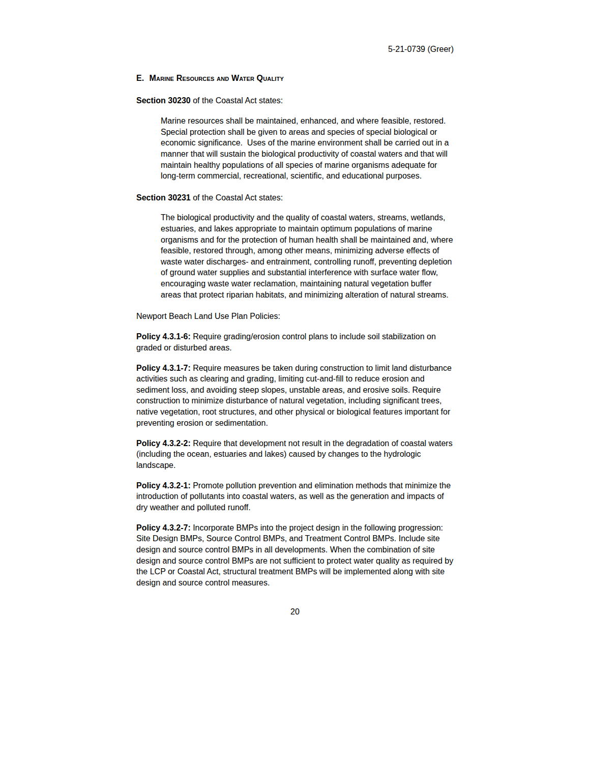5-21-0739 (Greer)
E. Marine Resources and Water Quality
Section 30230 of the Coastal Act states:
Marine resources shall be maintained, enhanced, and where feasible, restored. Special protection shall be given to areas and species of special biological or economic significance. Uses of the marine environment shall be carried out in a manner that will sustain the biological productivity of coastal waters and that will maintain healthy populations of all species of marine organisms adequate for long-term commercial, recreational, scientific, and educational purposes.
Section 30231 of the Coastal Act states:
The biological productivity and the quality of coastal waters, streams, wetlands, estuaries, and lakes appropriate to maintain optimum populations of marine organisms and for the protection of human health shall be maintained and, where feasible, restored through, among other means, minimizing adverse effects of waste water discharges- and entrainment, controlling runoff, preventing depletion of ground water supplies and substantial interference with surface water flow, encouraging waste water reclamation, maintaining natural vegetation buffer areas that protect riparian habitats, and minimizing alteration of natural streams.
Newport Beach Land Use Plan Policies:
Policy 4.3.1-6: Require grading/erosion control plans to include soil stabilization on graded or disturbed areas.
Policy 4.3.1-7: Require measures be taken during construction to limit land disturbance activities such as clearing and grading, limiting cut-and-fill to reduce erosion and sediment loss, and avoiding steep slopes, unstable areas, and erosive soils. Require construction to minimize disturbance of natural vegetation, including significant trees, native vegetation, root structures, and other physical or biological features important for preventing erosion or sedimentation.
Policy 4.3.2-2: Require that development not result in the degradation of coastal waters (including the ocean, estuaries and lakes) caused by changes to the hydrologic landscape.
Policy 4.3.2-1: Promote pollution prevention and elimination methods that minimize the introduction of pollutants into coastal waters, as well as the generation and impacts of dry weather and polluted runoff.
Policy 4.3.2-7: Incorporate BMPs into the project design in the following progression: Site Design BMPs, Source Control BMPs, and Treatment Control BMPs. Include site design and source control BMPs in all developments. When the combination of site design and source control BMPs are not sufficient to protect water quality as required by the LCP or Coastal Act, structural treatment BMPs will be implemented along with site design and source control measures.
20